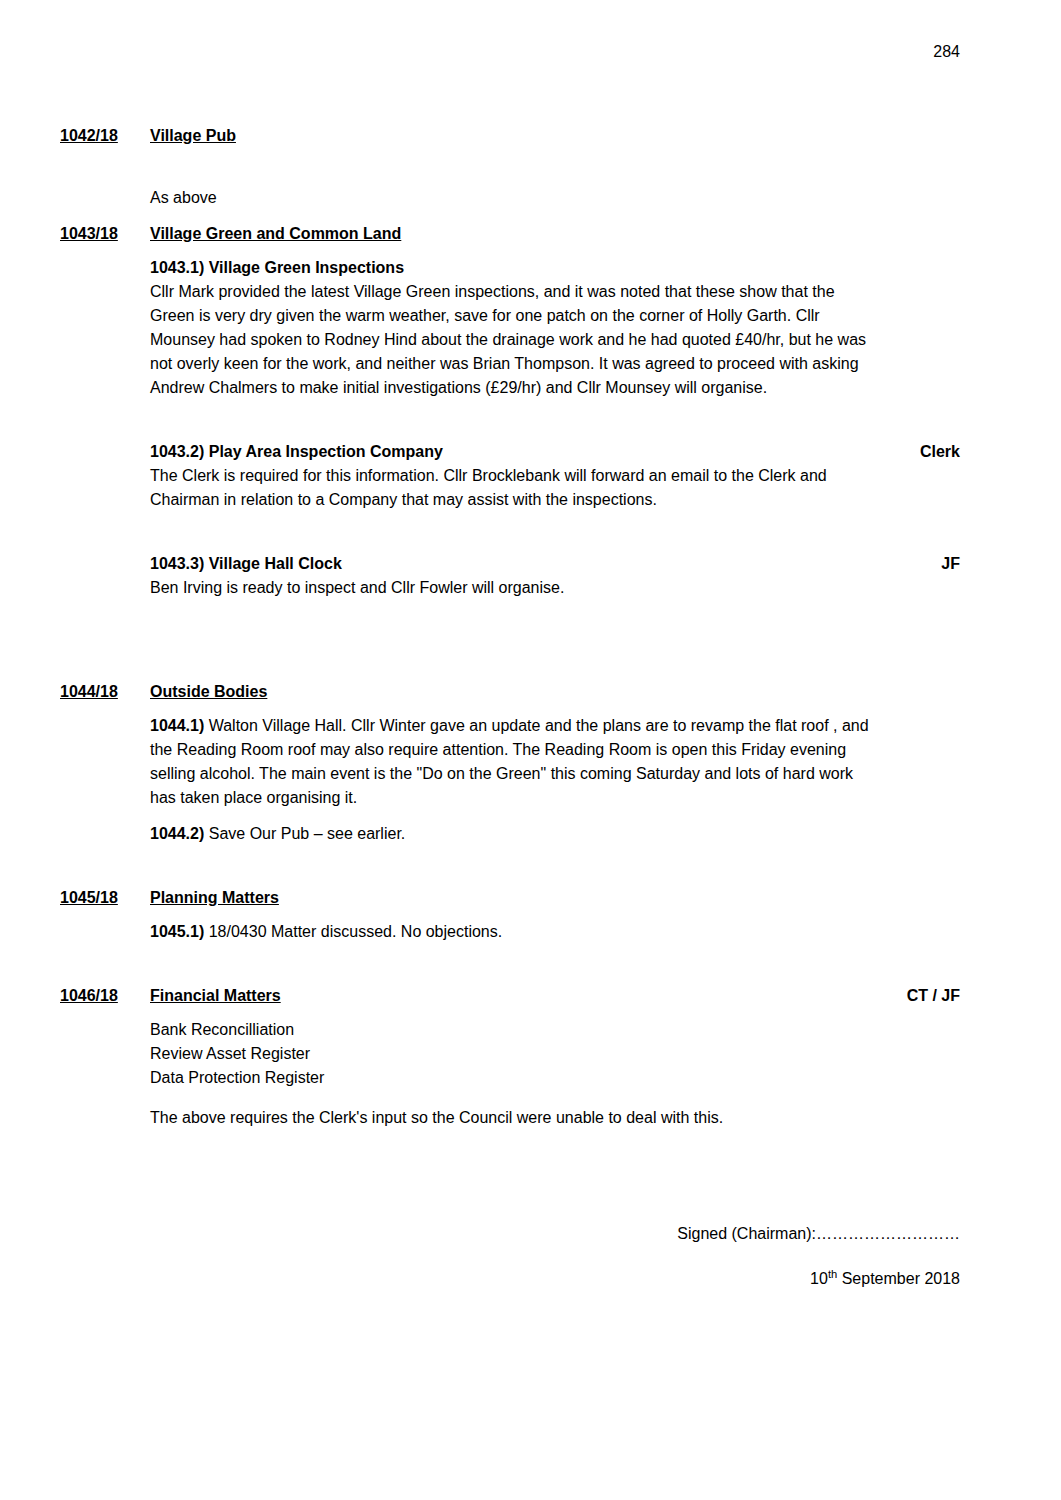284
1042/18
Village Pub
As above
1043/18
Village Green and Common Land
1043.1) Village Green Inspections
Cllr Mark provided the latest Village Green inspections, and it was noted that these show that the Green is very dry given the warm weather, save for one patch on the corner of Holly Garth. Cllr Mounsey had spoken to Rodney Hind about the drainage work and he had quoted £40/hr, but he was not overly keen for the work, and neither was Brian Thompson. It was agreed to proceed with asking Andrew Chalmers to make initial investigations (£29/hr) and Cllr Mounsey will organise.
1043.2) Play Area Inspection Company
The Clerk is required for this information. Cllr Brocklebank will forward an email to the Clerk and Chairman in relation to a Company that may assist with the inspections.
Clerk
1043.3) Village Hall Clock
Ben Irving is ready to inspect and Cllr Fowler will organise.
JF
1044/18
Outside Bodies
1044.1) Walton Village Hall. Cllr Winter gave an update and the plans are to revamp the flat roof , and the Reading Room roof may also require attention. The Reading Room is open this Friday evening selling alcohol. The main event is the "Do on the Green" this coming Saturday and lots of hard work has taken place organising it.
1044.2) Save Our Pub – see earlier.
1045/18
Planning Matters
1045.1) 18/0430 Matter discussed. No objections.
1046/18
Financial Matters
Bank Reconcilliation
Review Asset Register
Data Protection Register
The above requires the Clerk's input so the Council were unable to deal with this.
CT / JF
Signed (Chairman):………………………
10th September 2018